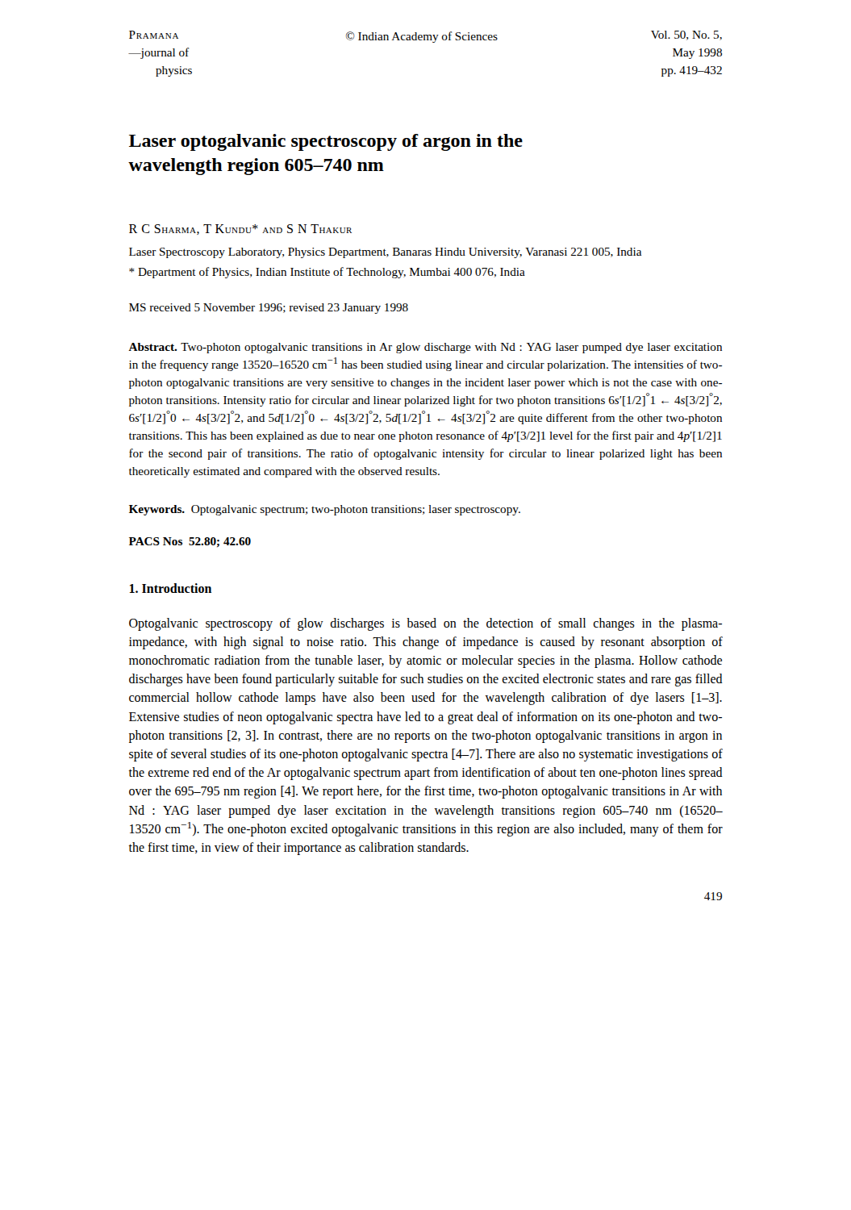Pramana
—journal of
physics
© Indian Academy of Sciences
Vol. 50, No. 5,
May 1998
pp. 419–432
Laser optogalvanic spectroscopy of argon in the
wavelength region 605–740 nm
R C Sharma, T Kundu* and S N Thakur
Laser Spectroscopy Laboratory, Physics Department, Banaras Hindu University, Varanasi 221 005, India
* Department of Physics, Indian Institute of Technology, Mumbai 400 076, India
MS received 5 November 1996; revised 23 January 1998
Abstract. Two-photon optogalvanic transitions in Ar glow discharge with Nd : YAG laser pumped dye laser excitation in the frequency range 13520–16520 cm−1 has been studied using linear and circular polarization. The intensities of two-photon optogalvanic transitions are very sensitive to changes in the incident laser power which is not the case with one-photon transitions. Intensity ratio for circular and linear polarized light for two photon transitions 6s′[1/2]°1 ← 4s[3/2]°2, 6s′[1/2]°0 ← 4s[3/2]°2, and 5d[1/2]°0 ← 4s[3/2]°2, 5d[1/2]°1 ← 4s[3/2]°2 are quite different from the other two-photon transitions. This has been explained as due to near one photon resonance of 4p′[3/2]1 level for the first pair and 4p′[1/2]1 for the second pair of transitions. The ratio of optogalvanic intensity for circular to linear polarized light has been theoretically estimated and compared with the observed results.
Keywords. Optogalvanic spectrum; two-photon transitions; laser spectroscopy.
PACS Nos 52.80; 42.60
1. Introduction
Optogalvanic spectroscopy of glow discharges is based on the detection of small changes in the plasma-impedance, with high signal to noise ratio. This change of impedance is caused by resonant absorption of monochromatic radiation from the tunable laser, by atomic or molecular species in the plasma. Hollow cathode discharges have been found particularly suitable for such studies on the excited electronic states and rare gas filled commercial hollow cathode lamps have also been used for the wavelength calibration of dye lasers [1–3]. Extensive studies of neon optogalvanic spectra have led to a great deal of information on its one-photon and two-photon transitions [2, 3]. In contrast, there are no reports on the two-photon optogalvanic transitions in argon in spite of several studies of its one-photon optogalvanic spectra [4–7]. There are also no systematic investigations of the extreme red end of the Ar optogalvanic spectrum apart from identification of about ten one-photon lines spread over the 695–795 nm region [4]. We report here, for the first time, two-photon optogalvanic transitions in Ar with Nd : YAG laser pumped dye laser excitation in the wavelength transitions region 605–740 nm (16520–13520 cm−1). The one-photon excited optogalvanic transitions in this region are also included, many of them for the first time, in view of their importance as calibration standards.
419